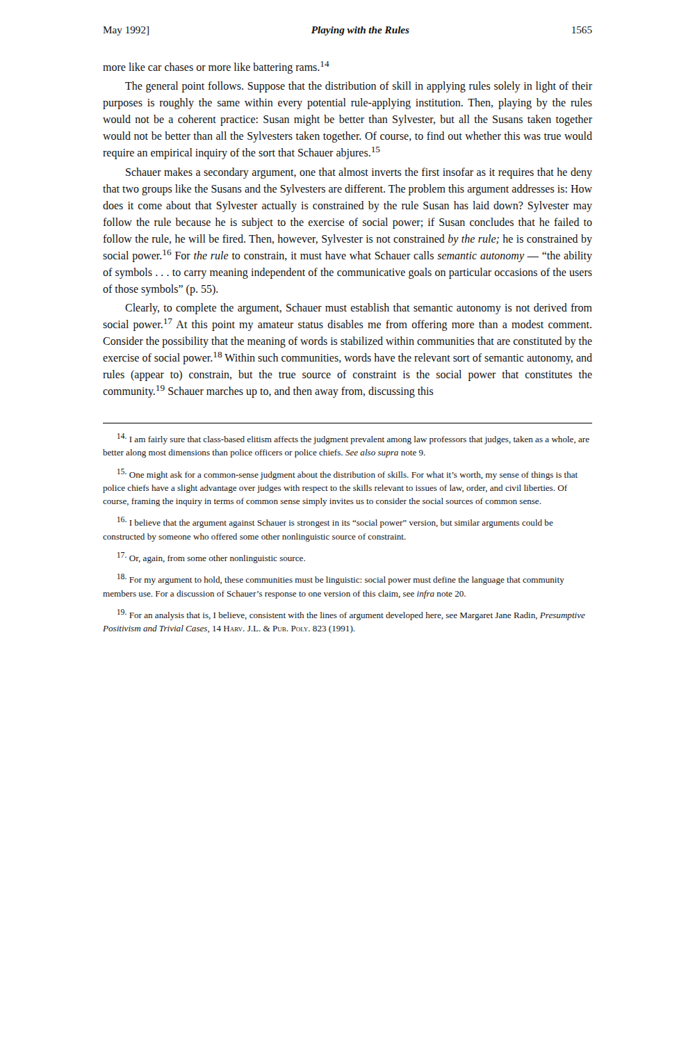May 1992] Playing with the Rules 1565
more like car chases or more like battering rams.14
The general point follows. Suppose that the distribution of skill in applying rules solely in light of their purposes is roughly the same within every potential rule-applying institution. Then, playing by the rules would not be a coherent practice: Susan might be better than Sylvester, but all the Susans taken together would not be better than all the Sylvesters taken together. Of course, to find out whether this was true would require an empirical inquiry of the sort that Schauer abjures.15
Schauer makes a secondary argument, one that almost inverts the first insofar as it requires that he deny that two groups like the Susans and the Sylvesters are different. The problem this argument addresses is: How does it come about that Sylvester actually is constrained by the rule Susan has laid down? Sylvester may follow the rule because he is subject to the exercise of social power; if Susan concludes that he failed to follow the rule, he will be fired. Then, however, Sylvester is not constrained by the rule; he is constrained by social power.16 For the rule to constrain, it must have what Schauer calls semantic autonomy — “the ability of symbols . . . to carry meaning independent of the communicative goals on particular occasions of the users of those symbols” (p. 55).
Clearly, to complete the argument, Schauer must establish that semantic autonomy is not derived from social power.17 At this point my amateur status disables me from offering more than a modest comment. Consider the possibility that the meaning of words is stabilized within communities that are constituted by the exercise of social power.18 Within such communities, words have the relevant sort of semantic autonomy, and rules (appear to) constrain, but the true source of constraint is the social power that constitutes the community.19 Schauer marches up to, and then away from, discussing this
14. I am fairly sure that class-based elitism affects the judgment prevalent among law professors that judges, taken as a whole, are better along most dimensions than police officers or police chiefs. See also supra note 9.
15. One might ask for a common-sense judgment about the distribution of skills. For what it’s worth, my sense of things is that police chiefs have a slight advantage over judges with respect to the skills relevant to issues of law, order, and civil liberties. Of course, framing the inquiry in terms of common sense simply invites us to consider the social sources of common sense.
16. I believe that the argument against Schauer is strongest in its “social power” version, but similar arguments could be constructed by someone who offered some other nonlinguistic source of constraint.
17. Or, again, from some other nonlinguistic source.
18. For my argument to hold, these communities must be linguistic: social power must define the language that community members use. For a discussion of Schauer’s response to one version of this claim, see infra note 20.
19. For an analysis that is, I believe, consistent with the lines of argument developed here, see Margaret Jane Radin, Presumptive Positivism and Trivial Cases, 14 Harv. J.L. & Pub. Poly. 823 (1991).